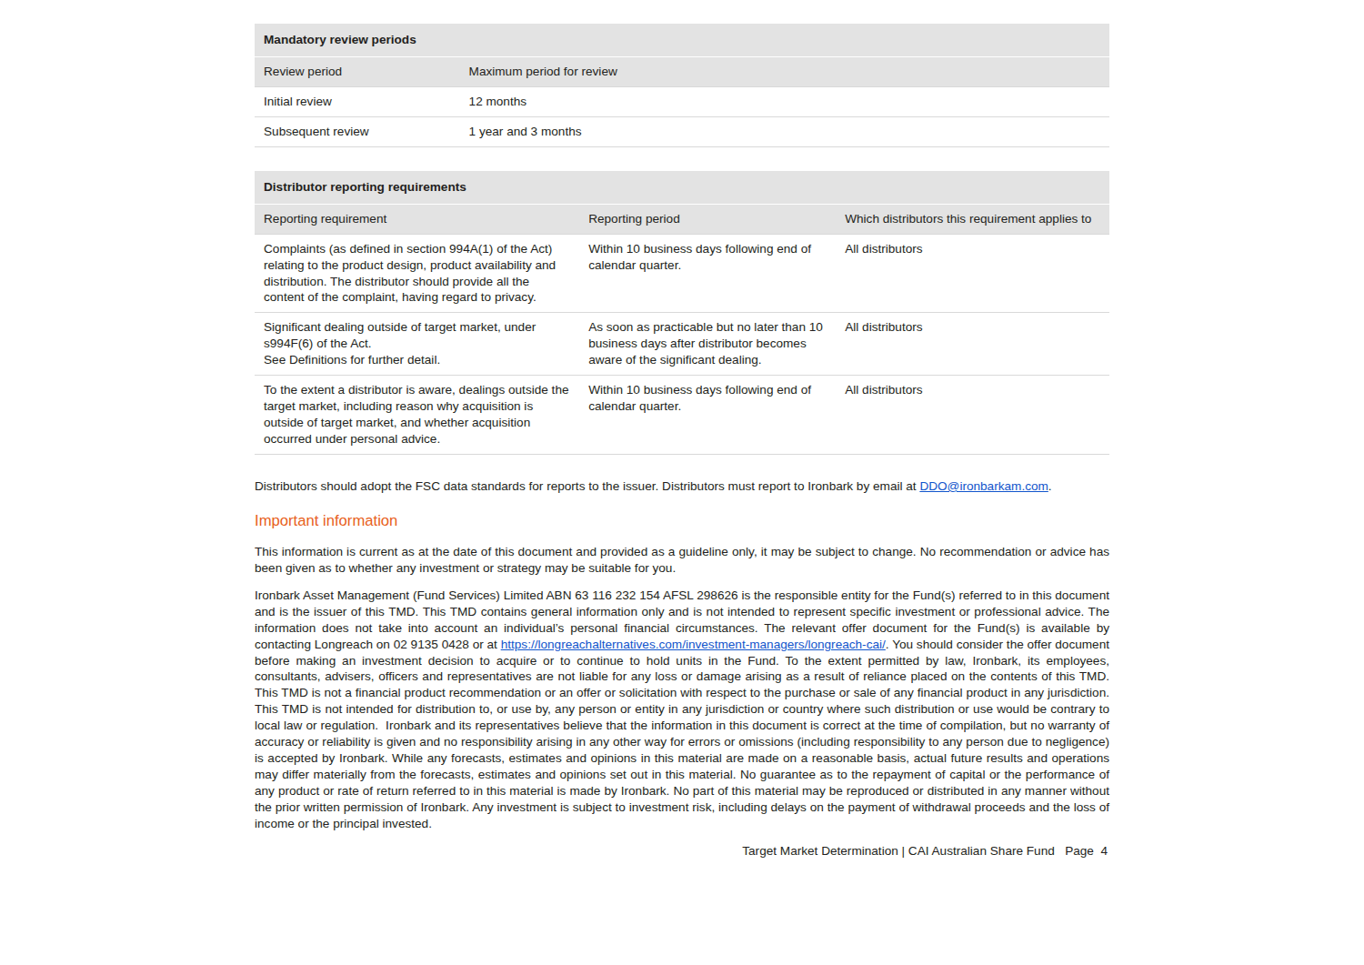| Mandatory review periods |
| Review period | Maximum period for review |
| Initial review | 12 months |
| Subsequent review | 1 year and 3 months |
| Distributor reporting requirements |
| Reporting requirement | Reporting period | Which distributors this requirement applies to |
| Complaints (as defined in section 994A(1) of the Act) relating to the product design, product availability and distribution. The distributor should provide all the content of the complaint, having regard to privacy. | Within 10 business days following end of calendar quarter. | All distributors |
| Significant dealing outside of target market, under s994F(6) of the Act. See Definitions for further detail. | As soon as practicable but no later than 10 business days after distributor becomes aware of the significant dealing. | All distributors |
| To the extent a distributor is aware, dealings outside the target market, including reason why acquisition is outside of target market, and whether acquisition occurred under personal advice. | Within 10 business days following end of calendar quarter. | All distributors |
Distributors should adopt the FSC data standards for reports to the issuer. Distributors must report to Ironbark by email at DDO@ironbarkam.com.
Important information
This information is current as at the date of this document and provided as a guideline only, it may be subject to change. No recommendation or advice has been given as to whether any investment or strategy may be suitable for you.
Ironbark Asset Management (Fund Services) Limited ABN 63 116 232 154 AFSL 298626 is the responsible entity for the Fund(s) referred to in this document and is the issuer of this TMD. This TMD contains general information only and is not intended to represent specific investment or professional advice. The information does not take into account an individual’s personal financial circumstances. The relevant offer document for the Fund(s) is available by contacting Longreach on 02 9135 0428 or at https://longreachalternatives.com/investment-managers/longreach-cai/. You should consider the offer document before making an investment decision to acquire or to continue to hold units in the Fund. To the extent permitted by law, Ironbark, its employees, consultants, advisers, officers and representatives are not liable for any loss or damage arising as a result of reliance placed on the contents of this TMD. This TMD is not a financial product recommendation or an offer or solicitation with respect to the purchase or sale of any financial product in any jurisdiction. This TMD is not intended for distribution to, or use by, any person or entity in any jurisdiction or country where such distribution or use would be contrary to local law or regulation. Ironbark and its representatives believe that the information in this document is correct at the time of compilation, but no warranty of accuracy or reliability is given and no responsibility arising in any other way for errors or omissions (including responsibility to any person due to negligence) is accepted by Ironbark. While any forecasts, estimates and opinions in this material are made on a reasonable basis, actual future results and operations may differ materially from the forecasts, estimates and opinions set out in this material. No guarantee as to the repayment of capital or the performance of any product or rate of return referred to in this material is made by Ironbark. No part of this material may be reproduced or distributed in any manner without the prior written permission of Ironbark. Any investment is subject to investment risk, including delays on the payment of withdrawal proceeds and the loss of income or the principal invested.
Target Market Determination | CAI Australian Share Fund Page 4